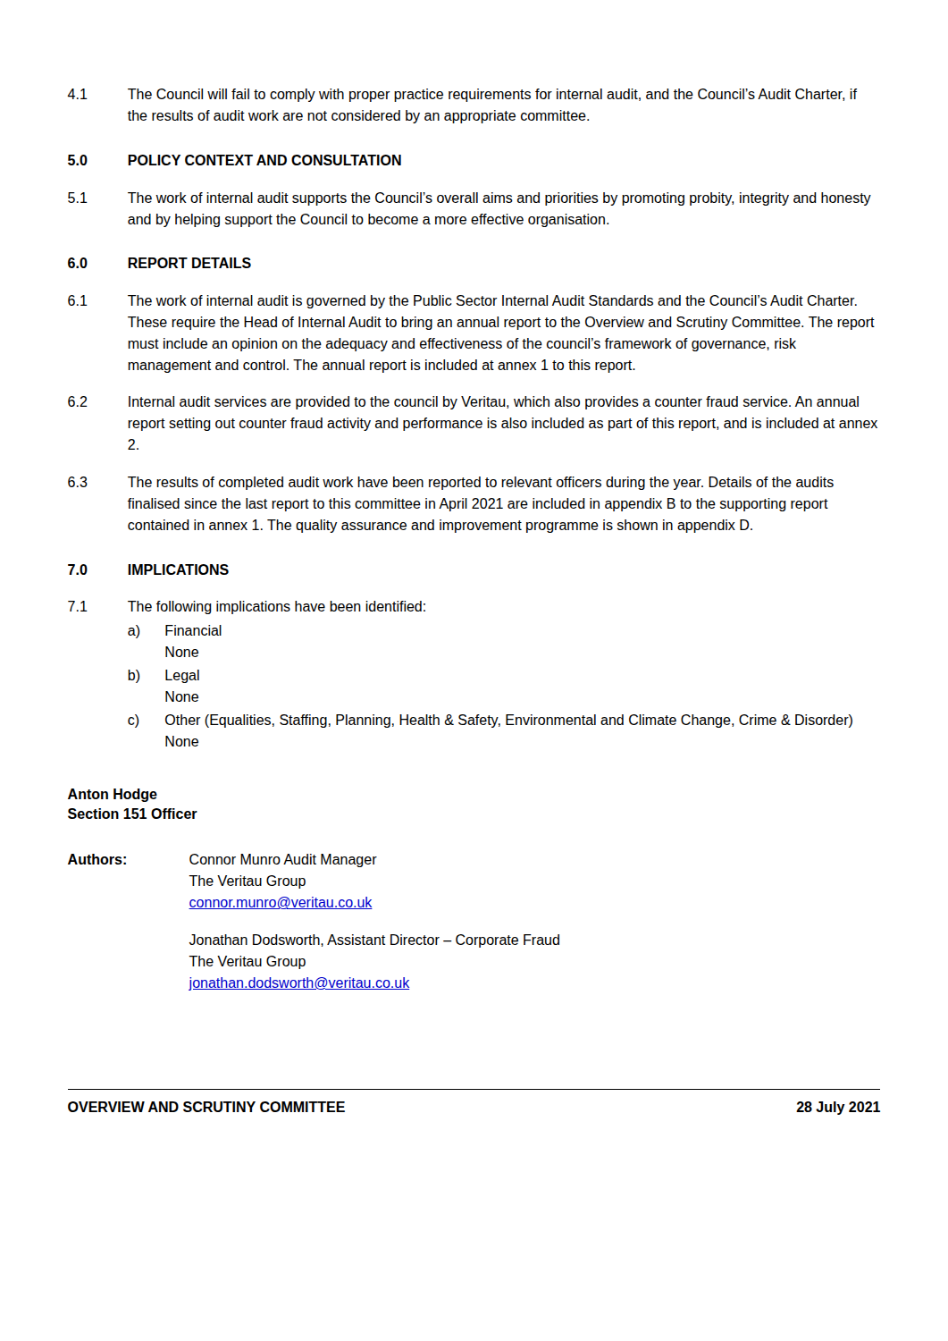4.1
The Council will fail to comply with proper practice requirements for internal audit, and the Council’s Audit Charter, if the results of audit work are not considered by an appropriate committee.
5.0 POLICY CONTEXT AND CONSULTATION
5.1
The work of internal audit supports the Council’s overall aims and priorities by promoting probity, integrity and honesty and by helping support the Council to become a more effective organisation.
6.0 REPORT DETAILS
6.1
The work of internal audit is governed by the Public Sector Internal Audit Standards and the Council’s Audit Charter. These require the Head of Internal Audit to bring an annual report to the Overview and Scrutiny Committee. The report must include an opinion on the adequacy and effectiveness of the council’s framework of governance, risk management and control. The annual report is included at annex 1 to this report.
6.2
Internal audit services are provided to the council by Veritau, which also provides a counter fraud service. An annual report setting out counter fraud activity and performance is also included as part of this report, and is included at annex 2.
6.3
The results of completed audit work have been reported to relevant officers during the year. Details of the audits finalised since the last report to this committee in April 2021 are included in appendix B to the supporting report contained in annex 1. The quality assurance and improvement programme is shown in appendix D.
7.0 IMPLICATIONS
7.1
The following implications have been identified:
a) Financial
None
b) Legal
None
c) Other (Equalities, Staffing, Planning, Health & Safety, Environmental and Climate Change, Crime & Disorder)
None
Anton Hodge
Section 151 Officer
Authors:
Connor Munro Audit Manager
The Veritau Group
connor.munro@veritau.co.uk
Jonathan Dodsworth, Assistant Director – Corporate Fraud
The Veritau Group
jonathan.dodsworth@veritau.co.uk
OVERVIEW AND SCRUTINY COMMITTEE 28 July 2021